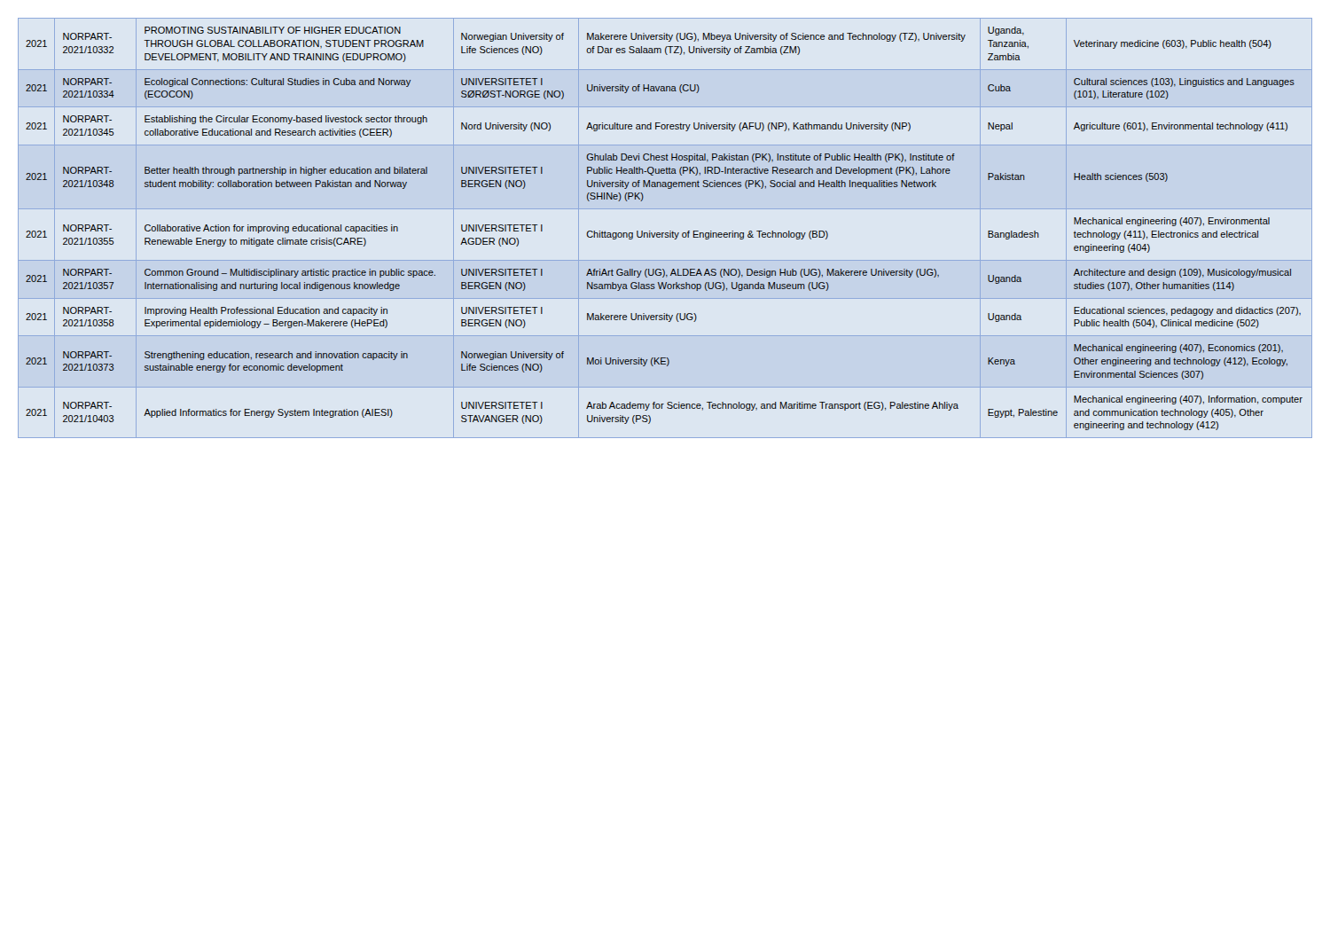| 2021 | NORPART-2021/10332 | PROMOTING SUSTAINABILITY OF HIGHER EDUCATION THROUGH GLOBAL COLLABORATION, STUDENT PROGRAM DEVELOPMENT, MOBILITY AND TRAINING (EDUPROMO) | Norwegian University of Life Sciences (NO) | Makerere University (UG), Mbeya University of Science and Technology (TZ), University of Dar es Salaam (TZ), University of Zambia (ZM) | Uganda, Tanzania, Zambia | Veterinary medicine (603), Public health (504) |
| 2021 | NORPART-2021/10334 | Ecological Connections: Cultural Studies in Cuba and Norway (ECOCON) | UNIVERSITETET I SØRØST-NORGE (NO) | University of Havana (CU) | Cuba | Cultural sciences (103), Linguistics and Languages (101), Literature (102) |
| 2021 | NORPART-2021/10345 | Establishing the Circular Economy-based livestock sector through collaborative Educational and Research activities (CEER) | Nord University (NO) | Agriculture and Forestry University (AFU) (NP), Kathmandu University (NP) | Nepal | Agriculture (601), Environmental technology (411) |
| 2021 | NORPART-2021/10348 | Better health through partnership in higher education and bilateral student mobility: collaboration between Pakistan and Norway | UNIVERSITETET I BERGEN (NO) | Ghulab Devi Chest Hospital, Pakistan (PK), Institute of Public Health (PK), Institute of Public Health-Quetta (PK), IRD-Interactive Research and Development (PK), Lahore University of Management Sciences (PK), Social and Health Inequalities Network (SHINe) (PK) | Pakistan | Health sciences (503) |
| 2021 | NORPART-2021/10355 | Collaborative Action for improving educational capacities in Renewable Energy to mitigate climate crisis(CARE) | UNIVERSITETET I AGDER (NO) | Chittagong University of Engineering & Technology (BD) | Bangladesh | Mechanical engineering (407), Environmental technology (411), Electronics and electrical engineering (404) |
| 2021 | NORPART-2021/10357 | Common Ground – Multidisciplinary artistic practice in public space. Internationalising and nurturing local indigenous knowledge | UNIVERSITETET I BERGEN (NO) | AfriArt Gallry (UG), ALDEA AS (NO), Design Hub (UG), Makerere University (UG), Nsambya Glass Workshop (UG), Uganda Museum (UG) | Uganda | Architecture and design (109), Musicology/musical studies (107), Other humanities (114) |
| 2021 | NORPART-2021/10358 | Improving Health Professional Education and capacity in Experimental epidemiology – Bergen-Makerere (HePEd) | UNIVERSITETET I BERGEN (NO) | Makerere University (UG) | Uganda | Educational sciences, pedagogy and didactics (207), Public health (504), Clinical medicine (502) |
| 2021 | NORPART-2021/10373 | Strengthening education, research and innovation capacity in sustainable energy for economic development | Norwegian University of Life Sciences (NO) | Moi University (KE) | Kenya | Mechanical engineering (407), Economics (201), Other engineering and technology (412), Ecology, Environmental Sciences (307) |
| 2021 | NORPART-2021/10403 | Applied Informatics for Energy System Integration (AIESI) | UNIVERSITETET I STAVANGER (NO) | Arab Academy for Science, Technology, and Maritime Transport (EG), Palestine Ahliya University (PS) | Egypt, Palestine | Mechanical engineering (407), Information, computer and communication technology (405), Other engineering and technology (412) |